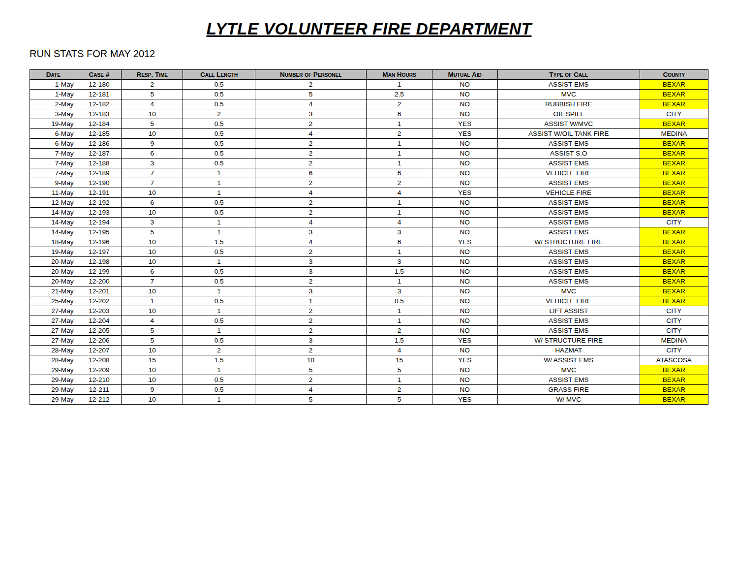LYTLE VOLUNTEER FIRE DEPARTMENT
RUN STATS FOR MAY 2012
| Date | Case # | Resp. Time | Call Length | Number of Personel | Man Hours | Mutual Aid | Type of Call | County |
| --- | --- | --- | --- | --- | --- | --- | --- | --- |
| 1-May | 12-180 | 2 | 0.5 | 2 | 1 | NO | ASSIST EMS | BEXAR |
| 1-May | 12-181 | 5 | 0.5 | 5 | 2.5 | NO | MVC | BEXAR |
| 2-May | 12-182 | 4 | 0.5 | 4 | 2 | NO | RUBBISH FIRE | BEXAR |
| 3-May | 12-183 | 10 | 2 | 3 | 6 | NO | OIL SPILL | CITY |
| 19-May | 12-184 | 5 | 0.5 | 2 | 1 | YES | ASSIST W/MVC | BEXAR |
| 6-May | 12-185 | 10 | 0.5 | 4 | 2 | YES | ASSIST W/OIL TANK FIRE | MEDINA |
| 6-May | 12-186 | 9 | 0.5 | 2 | 1 | NO | ASSIST EMS | BEXAR |
| 7-May | 12-187 | 6 | 0.5 | 2 | 1 | NO | ASSIST S.O | BEXAR |
| 7-May | 12-188 | 3 | 0.5 | 2 | 1 | NO | ASSIST EMS | BEXAR |
| 7-May | 12-189 | 7 | 1 | 6 | 6 | NO | VEHICLE FIRE | BEXAR |
| 9-May | 12-190 | 7 | 1 | 2 | 2 | NO | ASSIST EMS | BEXAR |
| 11-May | 12-191 | 10 | 1 | 4 | 4 | YES | VEHICLE FIRE | BEXAR |
| 12-May | 12-192 | 6 | 0.5 | 2 | 1 | NO | ASSIST EMS | BEXAR |
| 14-May | 12-193 | 10 | 0.5 | 2 | 1 | NO | ASSIST EMS | BEXAR |
| 14-May | 12-194 | 3 | 1 | 4 | 4 | NO | ASSIST EMS | CITY |
| 14-May | 12-195 | 5 | 1 | 3 | 3 | NO | ASSIST EMS | BEXAR |
| 18-May | 12-196 | 10 | 1.5 | 4 | 6 | YES | W/ STRUCTURE FIRE | BEXAR |
| 19-May | 12-197 | 10 | 0.5 | 2 | 1 | NO | ASSIST EMS | BEXAR |
| 20-May | 12-198 | 10 | 1 | 3 | 3 | NO | ASSIST EMS | BEXAR |
| 20-May | 12-199 | 6 | 0.5 | 3 | 1.5 | NO | ASSIST EMS | BEXAR |
| 20-May | 12-200 | 7 | 0.5 | 2 | 1 | NO | ASSIST EMS | BEXAR |
| 21-May | 12-201 | 10 | 1 | 3 | 3 | NO | MVC | BEXAR |
| 25-May | 12-202 | 1 | 0.5 | 1 | 0.5 | NO | VEHICLE FIRE | BEXAR |
| 27-May | 12-203 | 10 | 1 | 2 | 1 | NO | LIFT ASSIST | CITY |
| 27-May | 12-204 | 4 | 0.5 | 2 | 1 | NO | ASSIST EMS | CITY |
| 27-May | 12-205 | 5 | 1 | 2 | 2 | NO | ASSIST EMS | CITY |
| 27-May | 12-206 | 5 | 0.5 | 3 | 1.5 | YES | W/ STRUCTURE FIRE | MEDINA |
| 28-May | 12-207 | 10 | 2 | 2 | 4 | NO | HAZMAT | CITY |
| 28-May | 12-208 | 15 | 1.5 | 10 | 15 | YES | W/ ASSIST EMS | ATASCOSA |
| 29-May | 12-209 | 10 | 1 | 5 | 5 | NO | MVC | BEXAR |
| 29-May | 12-210 | 10 | 0.5 | 2 | 1 | NO | ASSIST EMS | BEXAR |
| 29-May | 12-211 | 9 | 0.5 | 4 | 2 | NO | GRASS FIRE | BEXAR |
| 29-May | 12-212 | 10 | 1 | 5 | 5 | YES | W/ MVC | BEXAR |